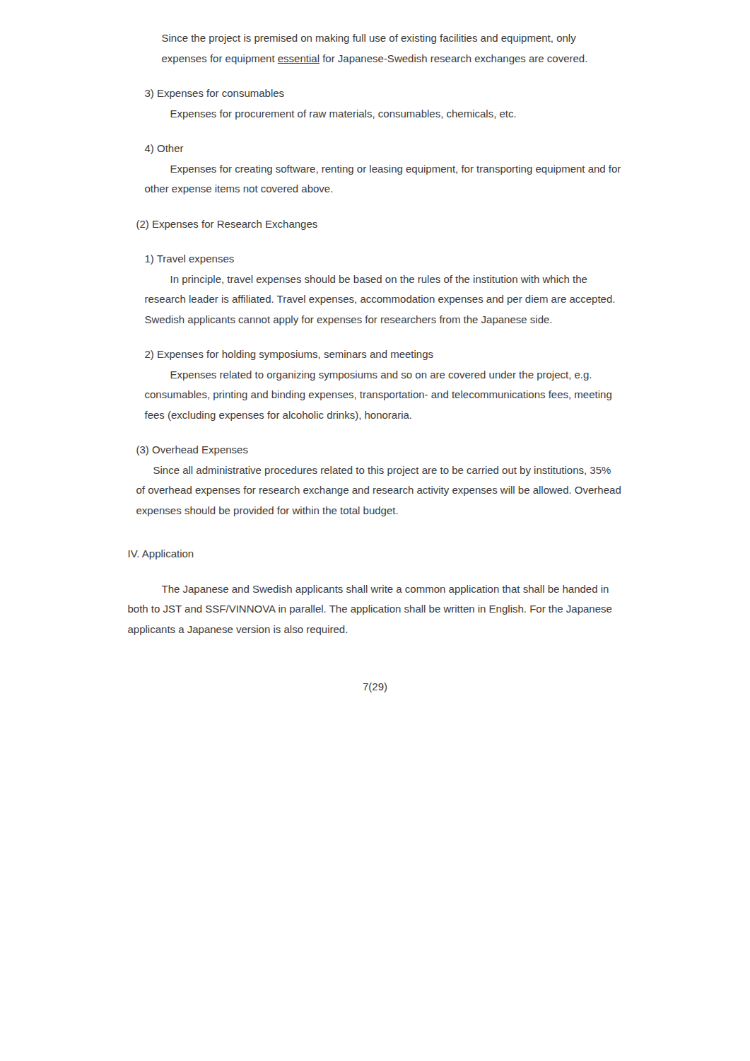Since the project is premised on making full use of existing facilities and equipment, only expenses for equipment essential for Japanese-Swedish research exchanges are covered.
3) Expenses for consumables
Expenses for procurement of raw materials, consumables, chemicals, etc.
4) Other
Expenses for creating software, renting or leasing equipment, for transporting equipment and for other expense items not covered above.
(2) Expenses for Research Exchanges
1) Travel expenses
In principle, travel expenses should be based on the rules of the institution with which the research leader is affiliated. Travel expenses, accommodation expenses and per diem are accepted. Swedish applicants cannot apply for expenses for researchers from the Japanese side.
2) Expenses for holding symposiums, seminars and meetings
Expenses related to organizing symposiums and so on are covered under the project, e.g. consumables, printing and binding expenses, transportation- and telecommunications fees, meeting fees (excluding expenses for alcoholic drinks), honoraria.
(3) Overhead Expenses
Since all administrative procedures related to this project are to be carried out by institutions, 35% of overhead expenses for research exchange and research activity expenses will be allowed. Overhead expenses should be provided for within the total budget.
IV. Application
The Japanese and Swedish applicants shall write a common application that shall be handed in both to JST and SSF/VINNOVA in parallel. The application shall be written in English. For the Japanese applicants a Japanese version is also required.
7(29)